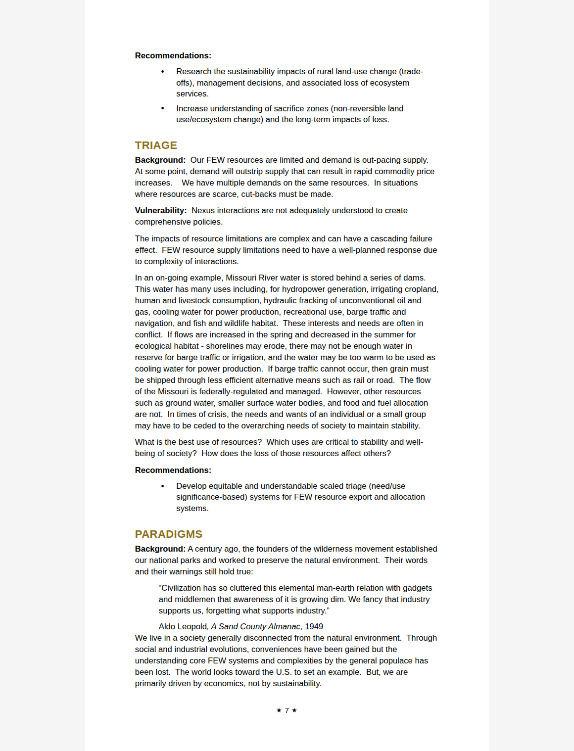Recommendations:
Research the sustainability impacts of rural land-use change (trade-offs), management decisions, and associated loss of ecosystem services.
Increase understanding of sacrifice zones (non-reversible land use/ecosystem change) and the long-term impacts of loss.
Triage
Background: Our FEW resources are limited and demand is out-pacing supply. At some point, demand will outstrip supply that can result in rapid commodity price increases. We have multiple demands on the same resources. In situations where resources are scarce, cut-backs must be made.
Vulnerability: Nexus interactions are not adequately understood to create comprehensive policies.
The impacts of resource limitations are complex and can have a cascading failure effect. FEW resource supply limitations need to have a well-planned response due to complexity of interactions.
In an on-going example, Missouri River water is stored behind a series of dams. This water has many uses including, for hydropower generation, irrigating cropland, human and livestock consumption, hydraulic fracking of unconventional oil and gas, cooling water for power production, recreational use, barge traffic and navigation, and fish and wildlife habitat. These interests and needs are often in conflict. If flows are increased in the spring and decreased in the summer for ecological habitat - shorelines may erode, there may not be enough water in reserve for barge traffic or irrigation, and the water may be too warm to be used as cooling water for power production. If barge traffic cannot occur, then grain must be shipped through less efficient alternative means such as rail or road. The flow of the Missouri is federally-regulated and managed. However, other resources such as ground water, smaller surface water bodies, and food and fuel allocation are not. In times of crisis, the needs and wants of an individual or a small group may have to be ceded to the overarching needs of society to maintain stability.
What is the best use of resources? Which uses are critical to stability and well-being of society? How does the loss of those resources affect others?
Recommendations:
Develop equitable and understandable scaled triage (need/use significance-based) systems for FEW resource export and allocation systems.
Paradigms
Background: A century ago, the founders of the wilderness movement established our national parks and worked to preserve the natural environment. Their words and their warnings still hold true:
“Civilization has so cluttered this elemental man-earth relation with gadgets and middlemen that awareness of it is growing dim. We fancy that industry supports us, forgetting what supports industry.”
Aldo Leopold, A Sand County Almanac, 1949
We live in a society generally disconnected from the natural environment. Through social and industrial evolutions, conveniences have been gained but the understanding core FEW systems and complexities by the general populace has been lost. The world looks toward the U.S. to set an example. But, we are primarily driven by economics, not by sustainability.
★ 7 ★